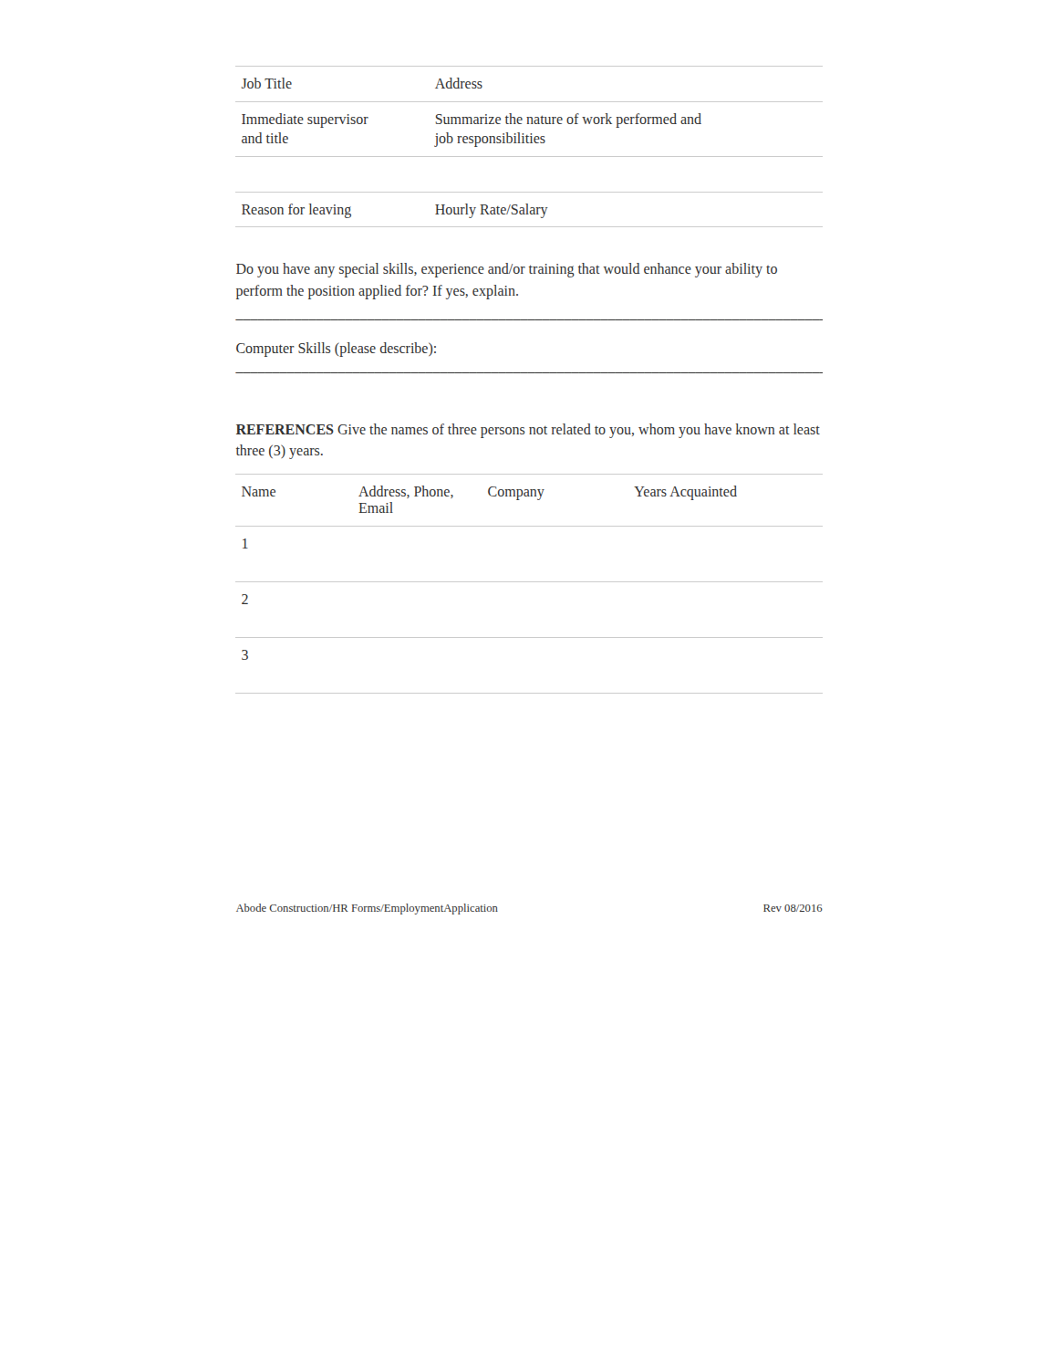| Job Title | Address |
| Immediate supervisor and title | Summarize the nature of work performed and job responsibilities |
| Reason for leaving | Hourly Rate/Salary |
Do you have any special skills, experience and/or training that would enhance your ability to perform the position applied for? If yes, explain. _______________________________________________________________________________________
Computer Skills (please describe): _______________________________________________________________________________________
REFERENCES Give the names of three persons not related to you, whom you have known at least three (3) years.
| Name | Address, Phone, Email | Company | Years Acquainted |
| --- | --- | --- | --- |
| 1 | | | |
| 2 | | | |
| 3 | | | |
Abode Construction/HR Forms/EmploymentApplication Rev 08/2016